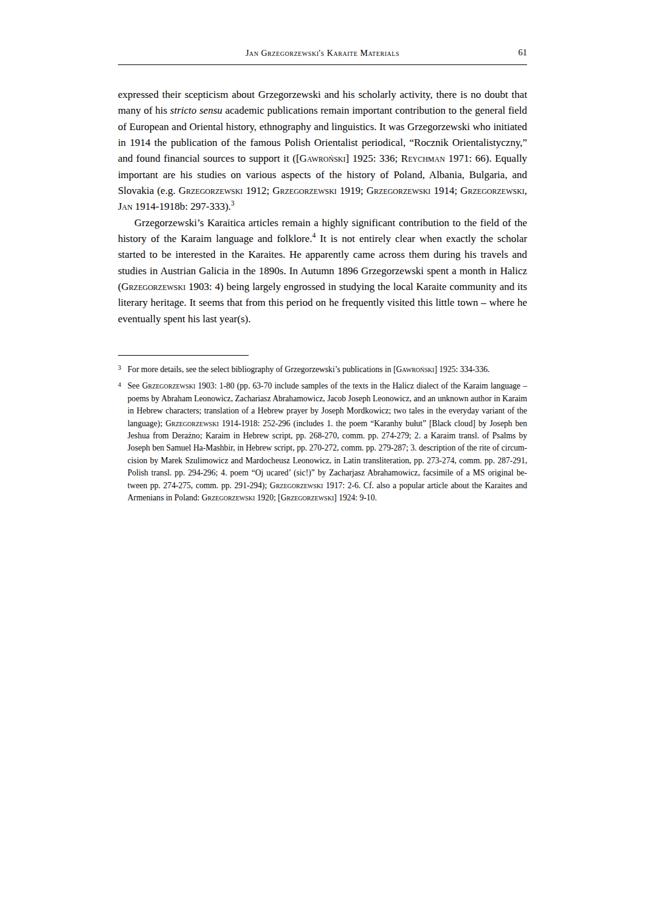Jan Grzegorzewski's Karaite Materials 61
expressed their scepticism about Grzegorzewski and his scholarly activity, there is no doubt that many of his stricto sensu academic publications remain important contribution to the general field of European and Oriental history, ethnography and linguistics. It was Grzegorzewski who initiated in 1914 the publication of the famous Polish Orientalist periodical, “Rocznik Orientalistyczny,” and found financial sources to support it ([Gawroński] 1925: 336; Reychman 1971: 66). Equally important are his studies on various aspects of the history of Poland, Albania, Bulgaria, and Slovakia (e.g. Grzegorzewski 1912; Grzegorzewski 1919; Grzegorzewski 1914; Grzegorzewski, Jan 1914-1918b: 297-333).3
Grzegorzewski’s Karaitica articles remain a highly significant contribution to the field of the history of the Karaim language and folklore.4 It is not entirely clear when exactly the scholar started to be interested in the Karaites. He apparently came across them during his travels and studies in Austrian Galicia in the 1890s. In Autumn 1896 Grzegorzewski spent a month in Halicz (Grzegorzewski 1903: 4) being largely engrossed in studying the local Karaite community and its literary heritage. It seems that from this period on he frequently visited this little town – where he eventually spent his last year(s).
3
For more details, see the select bibliography of Grzegorzewski’s publications in [Gawroński] 1925: 334-336.
4
See Grzegorzewski 1903: 1-80 (pp. 63-70 include samples of the texts in the Halicz dialect of the Karaim language – poems by Abraham Leonowicz, Zachariasz Abrahamowicz, Jacob Joseph Leonowicz, and an unknown author in Karaim in Hebrew characters; translation of a Hebrew prayer by Joseph Mordkowicz; two tales in the everyday variant of the language); Grzegorzewski 1914-1918: 252-296 (includes 1. the poem “Karanhy bułut” [Black cloud] by Joseph ben Jeshua from Derażno; Karaim in Hebrew script, pp. 268-270, comm. pp. 274-279; 2. a Karaim transl. of Psalms by Joseph ben Samuel Ha-Mashbir, in Hebrew script, pp. 270-272, comm. pp. 279-287; 3. description of the rite of circumcision by Marek Szulimowicz and Mardocheusz Leonowicz, in Latin transliteration, pp. 273-274, comm. pp. 287-291, Polish transl. pp. 294-296; 4. poem “Oj ucared’ (sic!)” by Zacharjasz Abrahamowicz, facsimile of a MS original between pp. 274-275, comm. pp. 291-294); Grzegorzewski 1917: 2-6. Cf. also a popular article about the Karaites and Armenians in Poland: Grzegorzewski 1920; [Grzegorzewski] 1924: 9-10.